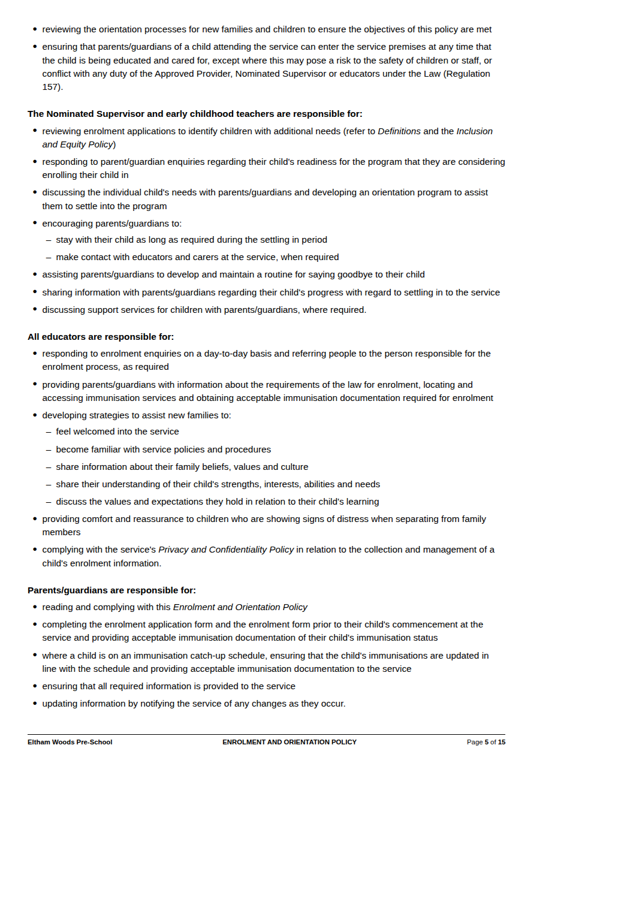reviewing the orientation processes for new families and children to ensure the objectives of this policy are met
ensuring that parents/guardians of a child attending the service can enter the service premises at any time that the child is being educated and cared for, except where this may pose a risk to the safety of children or staff, or conflict with any duty of the Approved Provider, Nominated Supervisor or educators under the Law (Regulation 157).
The Nominated Supervisor and early childhood teachers are responsible for:
reviewing enrolment applications to identify children with additional needs (refer to Definitions and the Inclusion and Equity Policy)
responding to parent/guardian enquiries regarding their child's readiness for the program that they are considering enrolling their child in
discussing the individual child's needs with parents/guardians and developing an orientation program to assist them to settle into the program
encouraging parents/guardians to:
stay with their child as long as required during the settling in period
make contact with educators and carers at the service, when required
assisting parents/guardians to develop and maintain a routine for saying goodbye to their child
sharing information with parents/guardians regarding their child's progress with regard to settling in to the service
discussing support services for children with parents/guardians, where required.
All educators are responsible for:
responding to enrolment enquiries on a day-to-day basis and referring people to the person responsible for the enrolment process, as required
providing parents/guardians with information about the requirements of the law for enrolment, locating and accessing immunisation services and obtaining acceptable immunisation documentation required for enrolment
developing strategies to assist new families to:
feel welcomed into the service
become familiar with service policies and procedures
share information about their family beliefs, values and culture
share their understanding of their child's strengths, interests, abilities and needs
discuss the values and expectations they hold in relation to their child's learning
providing comfort and reassurance to children who are showing signs of distress when separating from family members
complying with the service's Privacy and Confidentiality Policy in relation to the collection and management of a child's enrolment information.
Parents/guardians are responsible for:
reading and complying with this Enrolment and Orientation Policy
completing the enrolment application form and the enrolment form prior to their child's commencement at the service and providing acceptable immunisation documentation of their child's immunisation status
where a child is on an immunisation catch-up schedule, ensuring that the child's immunisations are updated in line with the schedule and providing acceptable immunisation documentation to the service
ensuring that all required information is provided to the service
updating information by notifying the service of any changes as they occur.
Eltham Woods Pre-School ENROLMENT AND ORIENTATION POLICY Page 5 of 15